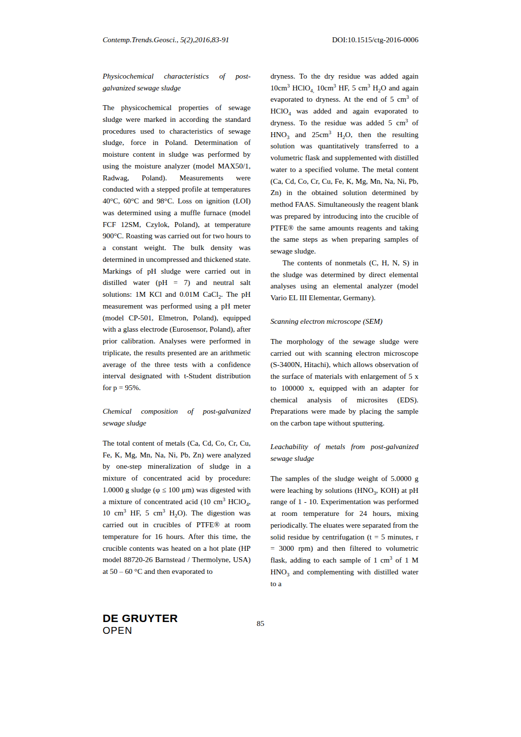Contemp.Trends.Geosci., 5(2),2016,83-91
DOI:10.1515/ctg-2016-0006
Physicochemical characteristics of post-galvanized sewage sludge
The physicochemical properties of sewage sludge were marked in according the standard procedures used to characteristics of sewage sludge, force in Poland. Determination of moisture content in sludge was performed by using the moisture analyzer (model MAX50/1, Radwag, Poland). Measurements were conducted with a stepped profile at temperatures 40°C, 60°C and 98°C. Loss on ignition (LOI) was determined using a muffle furnace (model FCF 12SM, Czylok, Poland), at temperature 900°C. Roasting was carried out for two hours to a constant weight. The bulk density was determined in uncompressed and thickened state. Markings of pH sludge were carried out in distilled water (pH = 7) and neutral salt solutions: 1M KCl and 0.01M CaCl2. The pH measurement was performed using a pH meter (model CP-501, Elmetron, Poland), equipped with a glass electrode (Eurosensor, Poland), after prior calibration. Analyses were performed in triplicate, the results presented are an arithmetic average of the three tests with a confidence interval designated with t-Student distribution for p = 95%.
Chemical composition of post-galvanized sewage sludge
The total content of metals (Ca, Cd, Co, Cr, Cu, Fe, K, Mg, Mn, Na, Ni, Pb, Zn) were analyzed by one-step mineralization of sludge in a mixture of concentrated acid by procedure: 1.0000 g sludge (φ ≤ 100 μm) was digested with a mixture of concentrated acid (10 cm3 HClO4, 10 cm3 HF, 5 cm3 H2O). The digestion was carried out in crucibles of PTFE® at room temperature for 16 hours. After this time, the crucible contents was heated on a hot plate (HP model 88720-26 Barnstead / Thermolyne, USA) at 50 – 60 °C and then evaporated to
dryness. To the dry residue was added again 10cm3 HClO4, 10cm3 HF, 5 cm3 H2O and again evaporated to dryness. At the end of 5 cm3 of HClO4 was added and again evaporated to dryness. To the residue was added 5 cm3 of HNO3 and 25cm3 H2O, then the resulting solution was quantitatively transferred to a volumetric flask and supplemented with distilled water to a specified volume. The metal content (Ca, Cd, Co, Cr, Cu, Fe, K, Mg, Mn, Na, Ni, Pb, Zn) in the obtained solution determined by method FAAS. Simultaneously the reagent blank was prepared by introducing into the crucible of PTFE® the same amounts reagents and taking the same steps as when preparing samples of sewage sludge.
The contents of nonmetals (C, H, N, S) in the sludge was determined by direct elemental analyses using an elemental analyzer (model Vario EL III Elementar, Germany).
Scanning electron microscope (SEM)
The morphology of the sewage sludge were carried out with scanning electron microscope (S-3400N, Hitachi), which allows observation of the surface of materials with enlargement of 5 x to 100000 x, equipped with an adapter for chemical analysis of microsites (EDS). Preparations were made by placing the sample on the carbon tape without sputtering.
Leachability of metals from post-galvanized sewage sludge
The samples of the sludge weight of 5.0000 g were leaching by solutions (HNO3, KOH) at pH range of 1 - 10. Experimentation was performed at room temperature for 24 hours, mixing periodically. The eluates were separated from the solid residue by centrifugation (t = 5 minutes, r = 3000 rpm) and then filtered to volumetric flask, adding to each sample of 1 cm3 of 1 M HNO3 and complementing with distilled water to a
85
DE GRUYTER
OPEN